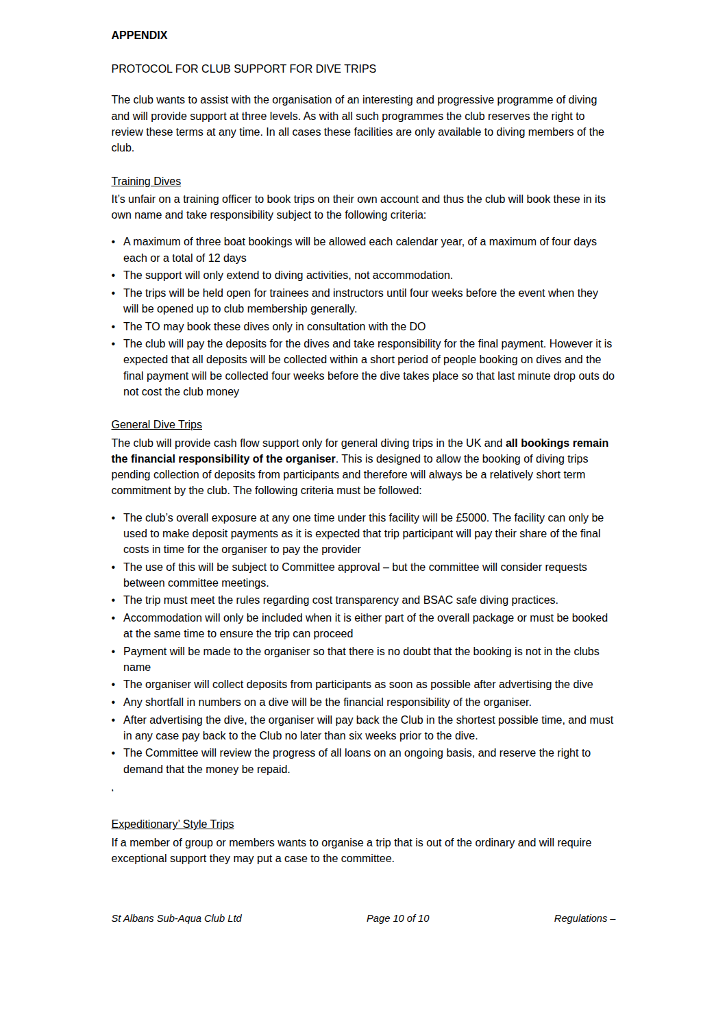APPENDIX
PROTOCOL FOR CLUB SUPPORT FOR DIVE TRIPS
The club wants to assist with the organisation of an interesting and progressive programme of diving and will provide support at three levels. As with all such programmes the club reserves the right to review these terms at any time. In all cases these facilities are only available to diving members of the club.
Training Dives
It’s unfair on a training officer to book trips on their own account and thus the club will book these in its own name and take responsibility subject to the following criteria:
A maximum of three boat bookings will be allowed each calendar year, of a maximum of four days each or a total of 12 days
The support will only extend to diving activities, not accommodation.
The trips will be held open for trainees and instructors until four weeks before the event when they will be opened up to club membership generally.
The TO may book these dives only in consultation with the DO
The club will pay the deposits for the dives and take responsibility for the final payment. However it is expected that all deposits will be collected within a short period of people booking on dives and the final payment will be collected four weeks before the dive takes place so that last minute drop outs do not cost the club money
General Dive Trips
The club will provide cash flow support only for general diving trips in the UK and all bookings remain the financial responsibility of the organiser. This is designed to allow the booking of diving trips pending collection of deposits from participants and therefore will always be a relatively short term commitment by the club. The following criteria must be followed:
The club’s overall exposure at any one time under this facility will be £5000. The facility can only be used to make deposit payments as it is expected that trip participant will pay their share of the final costs in time for the organiser to pay the provider
The use of this will be subject to Committee approval – but the committee will consider requests between committee meetings.
The trip must meet the rules regarding cost transparency and BSAC safe diving practices.
Accommodation will only be included when it is either part of the overall package or must be booked at the same time to ensure the trip can proceed
Payment will be made to the organiser so that there is no doubt that the booking is not in the clubs name
The organiser will collect deposits from participants as soon as possible after advertising the dive
Any shortfall in numbers on a dive will be the financial responsibility of the organiser.
After advertising the dive, the organiser will pay back the Club in the shortest possible time, and must in any case pay back to the Club no later than six weeks prior to the dive.
The Committee will review the progress of all loans on an ongoing basis, and reserve the right to demand that the money be repaid.
‘
Expeditionary’ Style Trips
If a member of group or members wants to organise a trip that is out of the ordinary and will require exceptional support they may put a case to the committee.
St Albans Sub-Aqua Club Ltd Page 10 of 10 Regulations –